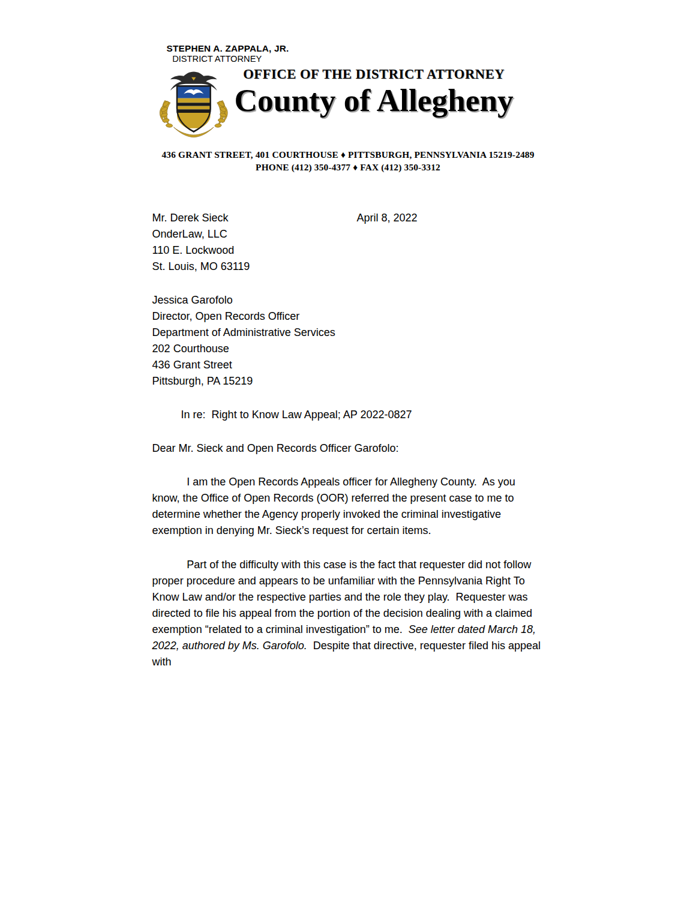STEPHEN A. ZAPPALA, JR.
DISTRICT ATTORNEY
OFFICE OF THE DISTRICT ATTORNEY
County of Allegheny
436 GRANT STREET, 401 COURTHOUSE ♦ PITTSBURGH, PENNSYLVANIA 15219-2489
PHONE (412) 350-4377 ♦ FAX (412) 350-3312
April 8, 2022
Mr. Derek Sieck
OnderLaw, LLC
110 E. Lockwood
St. Louis, MO 63119
Jessica Garofolo
Director, Open Records Officer
Department of Administrative Services
202 Courthouse
436 Grant Street
Pittsburgh, PA 15219
In re: Right to Know Law Appeal; AP 2022-0827
Dear Mr. Sieck and Open Records Officer Garofolo:
I am the Open Records Appeals officer for Allegheny County. As you know, the Office of Open Records (OOR) referred the present case to me to determine whether the Agency properly invoked the criminal investigative exemption in denying Mr. Sieck’s request for certain items.
Part of the difficulty with this case is the fact that requester did not follow proper procedure and appears to be unfamiliar with the Pennsylvania Right To Know Law and/or the respective parties and the role they play. Requester was directed to file his appeal from the portion of the decision dealing with a claimed exemption “related to a criminal investigation” to me. See letter dated March 18, 2022, authored by Ms. Garofolo. Despite that directive, requester filed his appeal with